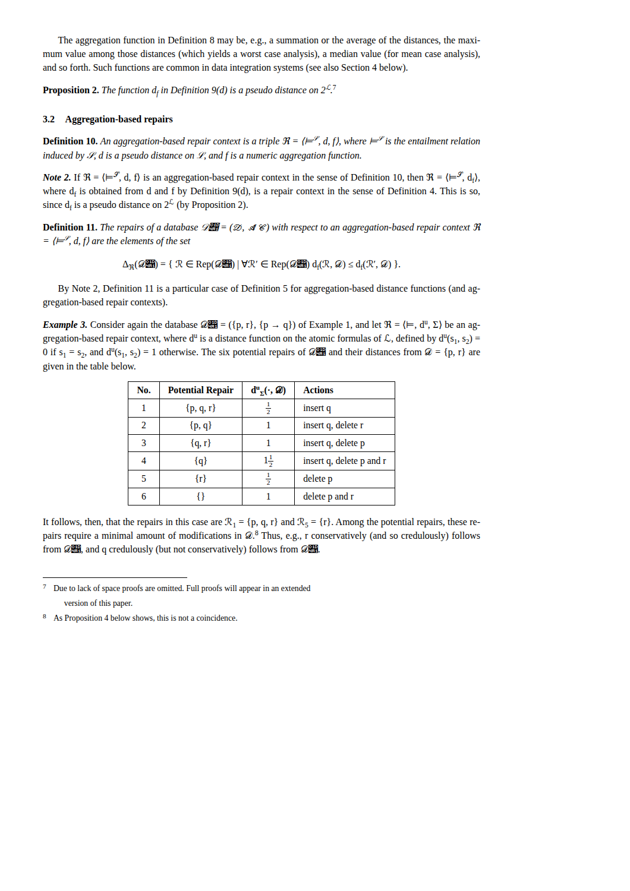The aggregation function in Definition 8 may be, e.g., a summation or the average of the distances, the maximum value among those distances (which yields a worst case analysis), a median value (for mean case analysis), and so forth. Such functions are common in data integration systems (see also Section 4 below).
Proposition 2. The function df in Definition 9(d) is a pseudo distance on 2ℒ.7
3.2 Aggregation-based repairs
Definition 10. An aggregation-based repair context is a triple ℜ = ⟨⊨𝒮, d, f⟩, where ⊨𝒮 is the entailment relation induced by 𝒮, d is a pseudo distance on ℒ, and f is a numeric aggregation function.
Note 2. If ℜ = ⟨⊨𝒮, d, f⟩ is an aggregation-based repair context in the sense of Definition 10, then ℜ = ⟨⊨𝒮, df⟩, where df is obtained from d and f by Definition 9(d), is a repair context in the sense of Definition 4. This is so, since df is a pseudo distance on 2ℒ (by Proposition 2).
Definition 11. The repairs of a database 𝒟𝒡 = (𝒟, 𝒜𝒞) with respect to an aggregation-based repair context ℜ = ⟨⊨𝒮, d, f⟩ are the elements of the set
Δℜ(𝒟𝒡) = { ℛ ∈ Rep(𝒟𝒡) | ∀ℛ′ ∈ Rep(𝒟𝒡) df(ℛ, 𝒟) ≤ df(ℛ′, 𝒟) }.
By Note 2, Definition 11 is a particular case of Definition 5 for aggregation-based distance functions (and aggregation-based repair contexts).
Example 3. Consider again the database 𝒟𝒡 = ({p, r}, {p → q}) of Example 1, and let ℜ = ⟨⊨, du, Σ⟩ be an aggregation-based repair context, where du is a distance function on the atomic formulas of ℒ, defined by du(s1, s2) = 0 if s1 = s2, and du(s1, s2) = 1 otherwise. The six potential repairs of 𝒟𝒡 and their distances from 𝒟 = {p, r} are given in the table below.
| No. | Potential Repair | d u Σ (·, 𝒟) | Actions |
| --- | --- | --- | --- |
| 1 | {p, q, r} | 1 2 | insert q |
| 2 | {p, q} | 1 | insert q, delete r |
| 3 | {q, r} | 1 | insert q, delete p |
| 4 | {q} | 1 1 2 | insert q, delete p and r |
| 5 | {r} | 1 2 | delete p |
| 6 | {} | 1 | delete p and r |
It follows, then, that the repairs in this case are ℛ1 = {p, q, r} and ℛ5 = {r}. Among the potential repairs, these repairs require a minimal amount of modifications in 𝒟.8 Thus, e.g., r conservatively (and so credulously) follows from 𝒟𝒡, and q credulously (but not conservatively) follows from 𝒟𝒡.
7 Due to lack of space proofs are omitted. Full proofs will appear in an extended
version of this paper.
8 As Proposition 4 below shows, this is not a coincidence.